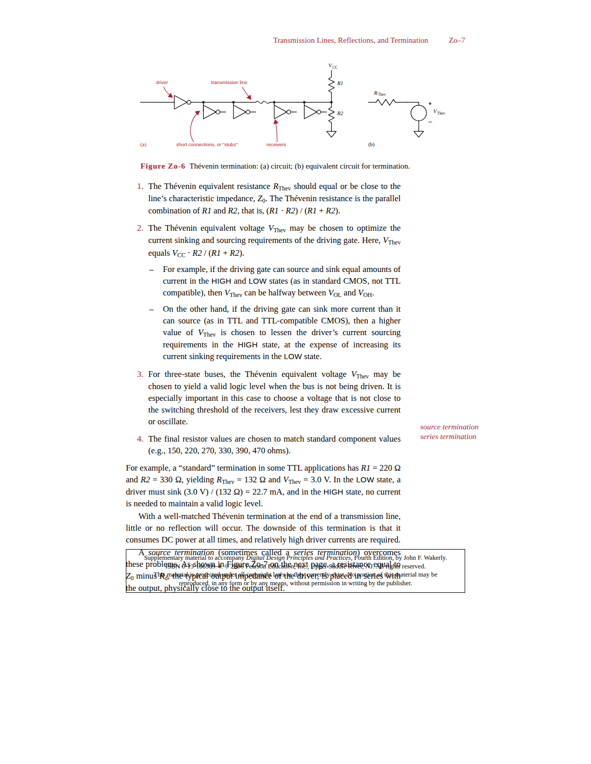Transmission Lines, Reflections, and TerminationZo–7
V CC R1 R2 R Thev + – V Thev driver transmission line receivers short connections, or "stubs" (a) (b)
Figure Zo-6 Thévenin termination: (a) circuit; (b) equivalent circuit for termination.
1. The Thévenin equivalent resistance RThev should equal or be close to the line’s characteristic impedance, Z0. The Thévenin resistance is the parallel combination of R1 and R2, that is, (R1 · R2) / (R1 + R2).
2. The Thévenin equivalent voltage VThev may be chosen to optimize the current sinking and sourcing requirements of the driving gate. Here, VThev equals VCC · R2 / (R1 + R2).
–For example, if the driving gate can source and sink equal amounts of current in the HIGH and LOW states (as in standard CMOS, not TTL compatible), then VThev can be halfway between VOL and VOH.
–On the other hand, if the driving gate can sink more current than it can source (as in TTL and TTL-compatible CMOS), then a higher value of VThev is chosen to lessen the driver’s current sourcing requirements in the HIGH state, at the expense of increasing its current sinking requirements in the LOW state.
3. For three-state buses, the Thévenin equivalent voltage VThev may be chosen to yield a valid logic level when the bus is not being driven. It is especially important in this case to choose a voltage that is not close to the switching threshold of the receivers, lest they draw excessive current or oscillate.
4. The final resistor values are chosen to match standard component values (e.g., 150, 220, 270, 330, 390, 470 ohms).
For example, a “standard” termination in some TTL applications has R1 = 220 Ω and R2 = 330 Ω, yielding RThev = 132 Ω and VThev = 3.0 V. In the LOW state, a driver must sink (3.0 V) / (132 Ω) = 22.7 mA, and in the HIGH state, no current is needed to maintain a valid logic level.
With a well-matched Thévenin termination at the end of a transmission line, little or no reflection will occur. The downside of this termination is that it consumes DC power at all times, and relatively high driver currents are required.
A source termination (sometimes called a series termination) overcomes these problems. As shown in Figure Zo-7 on the next page, a resistance equal to Z0 minus Rd, the typical output impedance of the driver, is placed in series with the output, physically close to the output itself.
source termination
series termination
Supplementary material to accompany Digital Design Principles and Practices, Fourth Edition, by John F. Wakerly.
ISBN 0-13-186389-4. © 2006 Pearson Education, Inc., Upper Saddle River, NJ. All rights reserved.
This material is protected under all copyright laws as they currently exist. No portion of this material may be
reproduced, in any form or by any means, without permission in writing by the publisher.